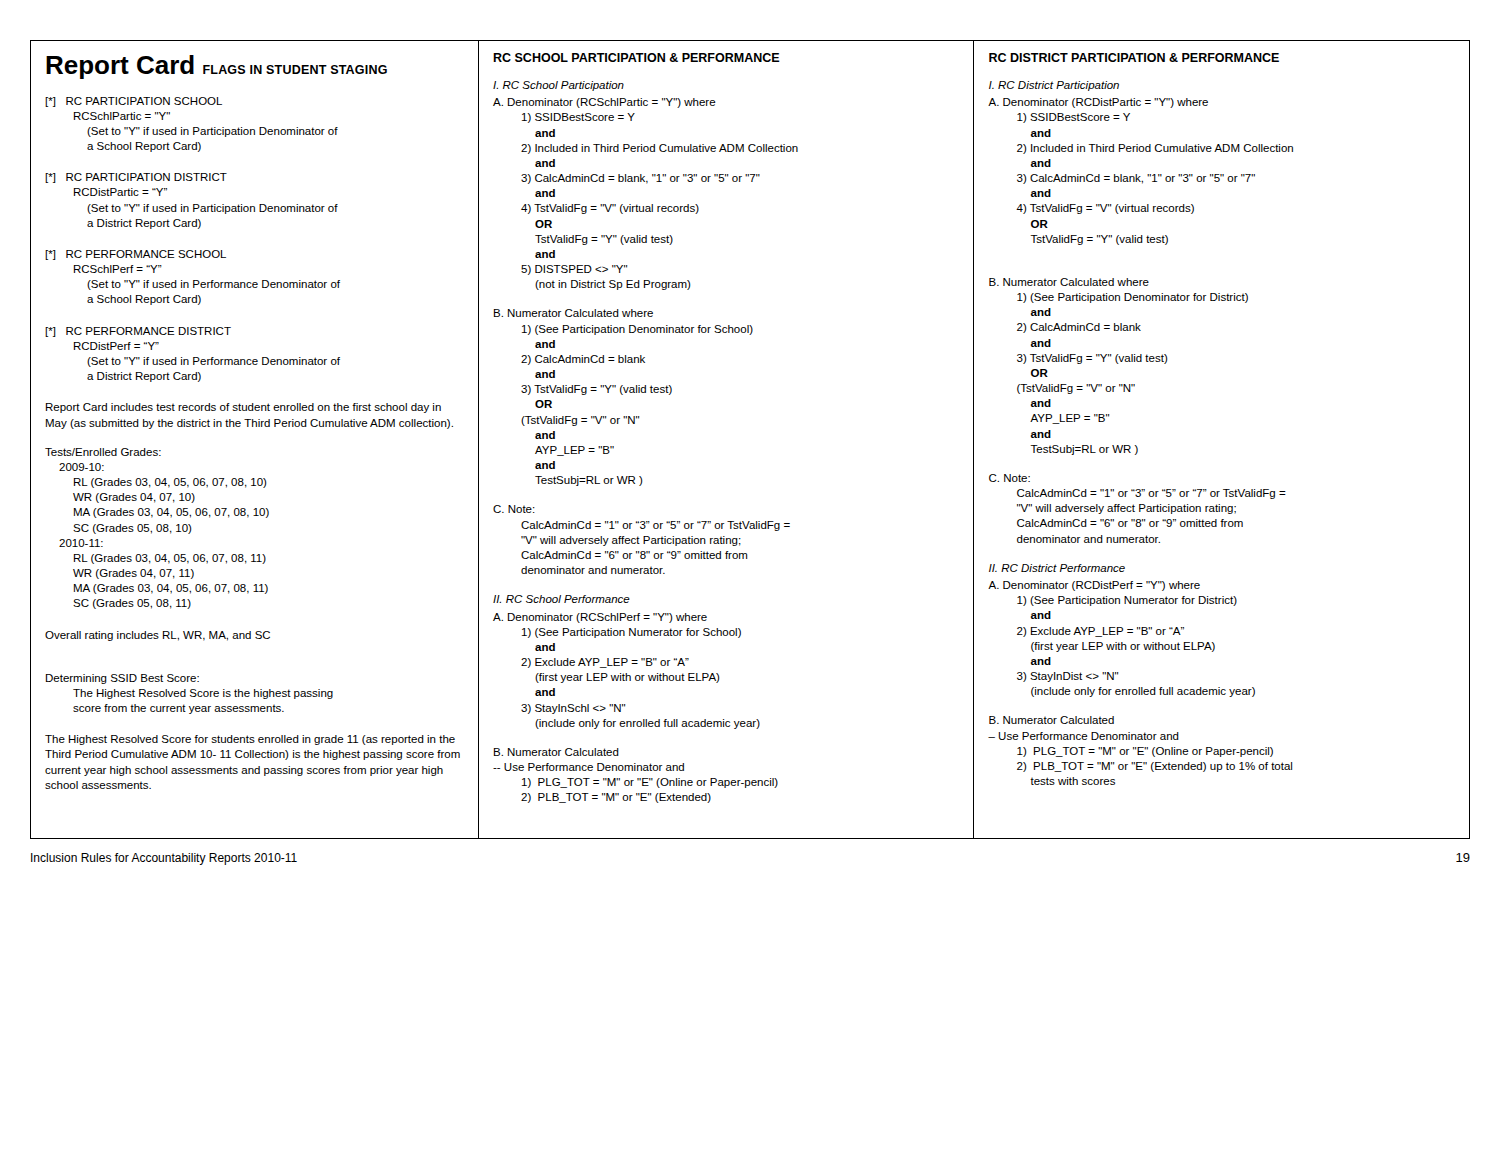| Report Card FLAGS IN STUDENT STAGING [*] RC PARTICIPATION SCHOOL RCSchlPartic = "Y" (Set to "Y" if used in Participation Denominator of a School Report Card) [*] RC PARTICIPATION DISTRICT RCDistPartic = “Y” (Set to "Y" if used in Participation Denominator of a District Report Card) [*] RC PERFORMANCE SCHOOL RCSchlPerf = “Y” (Set to "Y" if used in Performance Denominator of a School Report Card) [*] RC PERFORMANCE DISTRICT RCDistPerf = “Y” (Set to "Y" if used in Performance Denominator of a District Report Card) Report Card includes test records of student enrolled on the first school day in May (as submitted by the district in the Third Period Cumulative ADM collection). Tests/Enrolled Grades: 2009-10: RL (Grades 03, 04, 05, 06, 07, 08, 10) WR (Grades 04, 07, 10) MA (Grades 03, 04, 05, 06, 07, 08, 10) SC (Grades 05, 08, 10) 2010-11: RL (Grades 03, 04, 05, 06, 07, 08, 11) WR (Grades 04, 07, 11) MA (Grades 03, 04, 05, 06, 07, 08, 11) SC (Grades 05, 08, 11) Overall rating includes RL, WR, MA, and SC Determining SSID Best Score: The Highest Resolved Score is the highest passing score from the current year assessments. The Highest Resolved Score for students enrolled in grade 11 (as reported in the Third Period Cumulative ADM 10- 11 Collection) is the highest passing score from current year high school assessments and passing scores from prior year high school assessments. | RC SCHOOL PARTICIPATION & PERFORMANCE I. RC School Participation A. Denominator (RCSchlPartic = "Y") where 1) SSIDBestScore = Y and 2) Included in Third Period Cumulative ADM Collection and 3) CalcAdminCd = blank, "1" or "3" or "5" or "7" and 4) TstValidFg = "V" (virtual records) OR TstValidFg = "Y" (valid test) and 5) DISTSPED <> "Y" (not in District Sp Ed Program) B. Numerator Calculated where 1) (See Participation Denominator for School) and 2) CalcAdminCd = blank and 3) TstValidFg = "Y" (valid test) OR (TstValidFg = "V" or "N" and AYP_LEP = "B" and TestSubj=RL or WR ) C. Note: CalcAdminCd = "1" or “3” or “5” or “7” or TstValidFg = "V" will adversely affect Participation rating; CalcAdminCd = "6" or "8" or “9” omitted from denominator and numerator. II. RC School Performance A. Denominator (RCSchlPerf = "Y") where 1) (See Participation Numerator for School) and 2) Exclude AYP_LEP = "B" or “A” (first year LEP with or without ELPA) and 3) StayInSchl <> "N" (include only for enrolled full academic year) B. Numerator Calculated -- Use Performance Denominator and 1) PLG_TOT = "M" or "E" (Online or Paper-pencil) 2) PLB_TOT = "M" or "E" (Extended) | RC DISTRICT PARTICIPATION & PERFORMANCE I. RC District Participation A. Denominator (RCDistPartic = "Y") where 1) SSIDBestScore = Y and 2) Included in Third Period Cumulative ADM Collection and 3) CalcAdminCd = blank, "1" or "3" or "5" or "7" and 4) TstValidFg = "V" (virtual records) OR TstValidFg = "Y" (valid test) B. Numerator Calculated where 1) (See Participation Denominator for District) and 2) CalcAdminCd = blank and 3) TstValidFg = "Y" (valid test) OR (TstValidFg = "V" or "N" and AYP_LEP = "B" and TestSubj=RL or WR ) C. Note: CalcAdminCd = "1" or “3” or “5” or “7” or TstValidFg = "V" will adversely affect Participation rating; CalcAdminCd = "6" or "8" or “9” omitted from denominator and numerator. II. RC District Performance A. Denominator (RCDistPerf = "Y") where 1) (See Participation Numerator for District) and 2) Exclude AYP_LEP = "B" or “A” (first year LEP with or without ELPA) and 3) StayInDist <> "N" (include only for enrolled full academic year) B. Numerator Calculated – Use Performance Denominator and 1) PLG_TOT = "M" or "E" (Online or Paper-pencil) 2) PLB_TOT = "M" or "E" (Extended) up to 1% of total tests with scores |
Inclusion Rules for Accountability Reports 2010-11
19